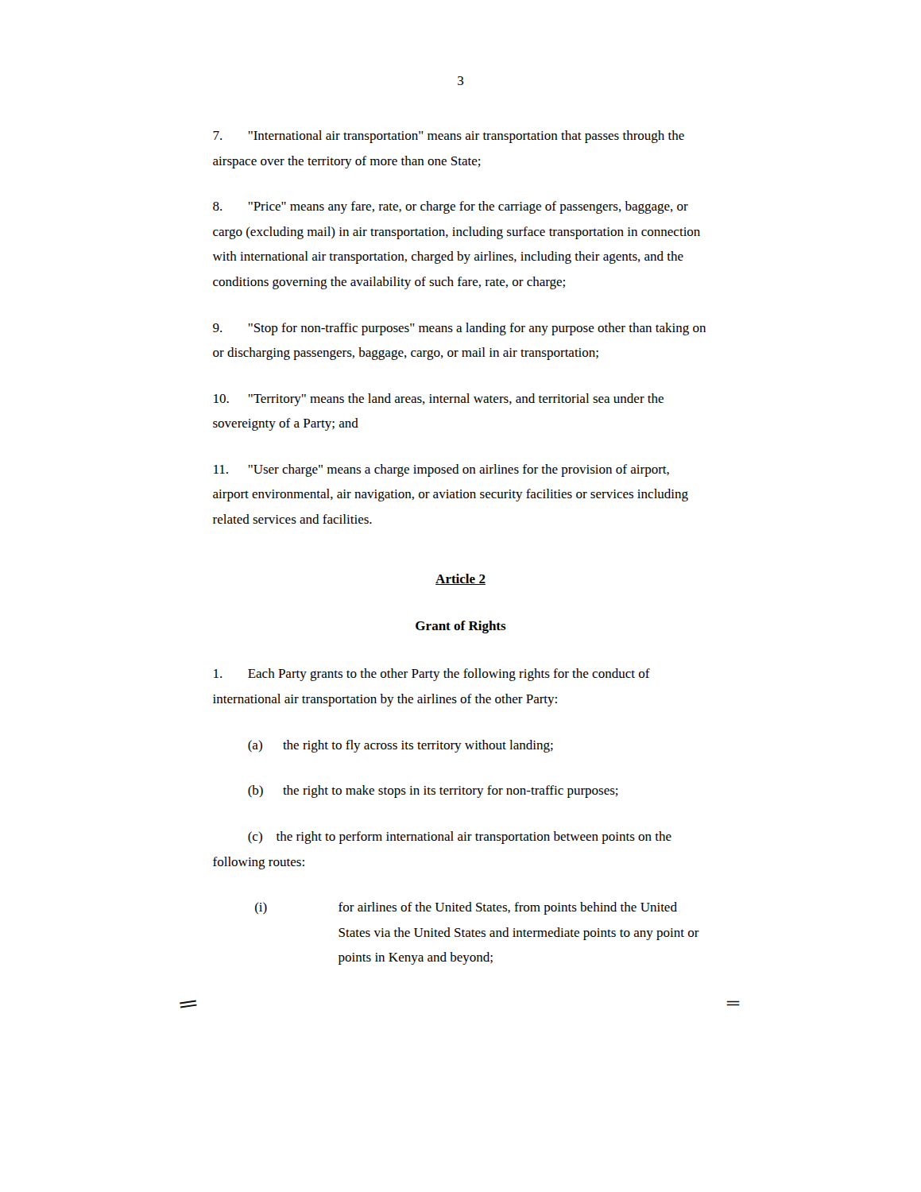3
7."International air transportation" means air transportation that passes through the airspace over the territory of more than one State;
8."Price" means any fare, rate, or charge for the carriage of passengers, baggage, or cargo (excluding mail) in air transportation, including surface transportation in connection with international air transportation, charged by airlines, including their agents, and the conditions governing the availability of such fare, rate, or charge;
9."Stop for non-traffic purposes" means a landing for any purpose other than taking on or discharging passengers, baggage, cargo, or mail in air transportation;
10."Territory" means the land areas, internal waters, and territorial sea under the sovereignty of a Party; and
11."User charge" means a charge imposed on airlines for the provision of airport, airport environmental, air navigation, or aviation security facilities or services including related services and facilities.
Article 2
Grant of Rights
1. Each Party grants to the other Party the following rights for the conduct of international air transportation by the airlines of the other Party:
(a) the right to fly across its territory without landing;
(b) the right to make stops in its territory for non-traffic purposes;
(c) the right to perform international air transportation between points on the following routes:
(i) for airlines of the United States, from points behind the United States via the United States and intermediate points to any point or points in Kenya and beyond;
‗
‗